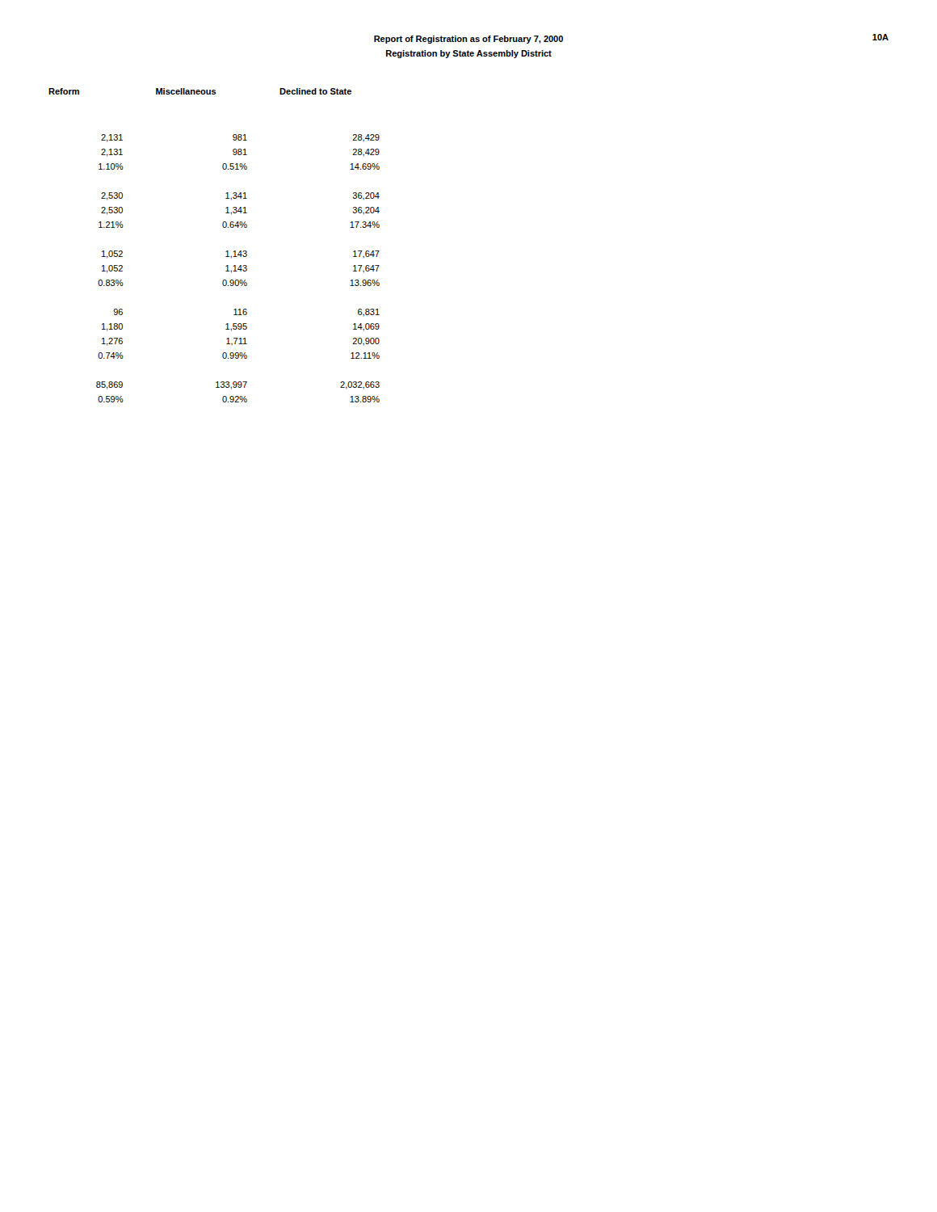10A
Report of Registration as of February 7, 2000
Registration by State Assembly District
| Reform | Miscellaneous | Declined to State |
| --- | --- | --- |
| 2,131 | 981 | 28,429 |
| 2,131 | 981 | 28,429 |
| 1.10% | 0.51% | 14.69% |
| 2,530 | 1,341 | 36,204 |
| 2,530 | 1,341 | 36,204 |
| 1.21% | 0.64% | 17.34% |
| 1,052 | 1,143 | 17,647 |
| 1,052 | 1,143 | 17,647 |
| 0.83% | 0.90% | 13.96% |
| 96 | 116 | 6,831 |
| 1,180 | 1,595 | 14,069 |
| 1,276 | 1,711 | 20,900 |
| 0.74% | 0.99% | 12.11% |
| 85,869 | 133,997 | 2,032,663 |
| 0.59% | 0.92% | 13.89% |